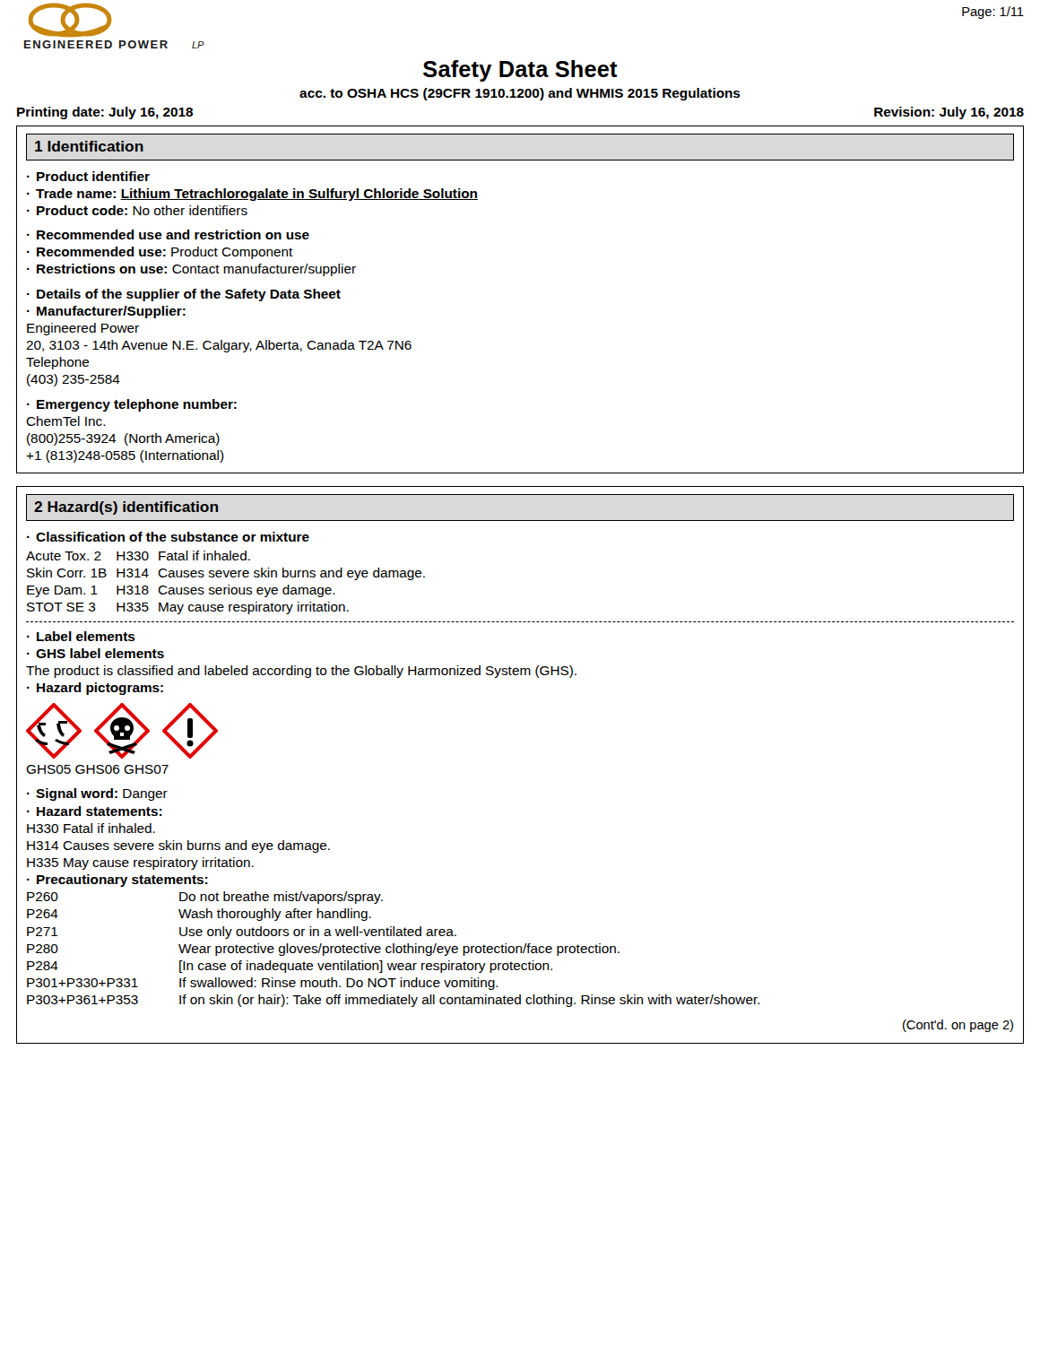ENGINEERED POWER LP
Page: 1/11
Safety Data Sheet
acc. to OSHA HCS (29CFR 1910.1200) and WHMIS 2015 Regulations
Printing date: July 16, 2018 Revision: July 16, 2018
1 Identification
Product identifier
Trade name: Lithium Tetrachlorogalate in Sulfuryl Chloride Solution
Product code: No other identifiers
Recommended use and restriction on use
Recommended use: Product Component
Restrictions on use: Contact manufacturer/supplier
Details of the supplier of the Safety Data Sheet
Manufacturer/Supplier:
Engineered Power
20, 3103 - 14th Avenue N.E. Calgary, Alberta, Canada T2A 7N6
Telephone
(403) 235-2584
Emergency telephone number:
ChemTel Inc.
(800)255-3924 (North America)
+1 (813)248-0585 (International)
2 Hazard(s) identification
Classification of the substance or mixture
| Acute Tox. 2 | H330 | Fatal if inhaled. |
| Skin Corr. 1B | H314 | Causes severe skin burns and eye damage. |
| Eye Dam. 1 | H318 | Causes serious eye damage. |
| STOT SE 3 | H335 | May cause respiratory irritation. |
Label elements
GHS label elements
The product is classified and labeled according to the Globally Harmonized System (GHS).
Hazard pictograms:
GHS05 GHS06 GHS07
Signal word: Danger
Hazard statements:
H330 Fatal if inhaled.
H314 Causes severe skin burns and eye damage.
H335 May cause respiratory irritation.
Precautionary statements:
| P260 | Do not breathe mist/vapors/spray. |
| P264 | Wash thoroughly after handling. |
| P271 | Use only outdoors or in a well-ventilated area. |
| P280 | Wear protective gloves/protective clothing/eye protection/face protection. |
| P284 | [In case of inadequate ventilation] wear respiratory protection. |
| P301+P330+P331 | If swallowed: Rinse mouth. Do NOT induce vomiting. |
| P303+P361+P353 | If on skin (or hair): Take off immediately all contaminated clothing. Rinse skin with water/shower. |
(Cont'd. on page 2)